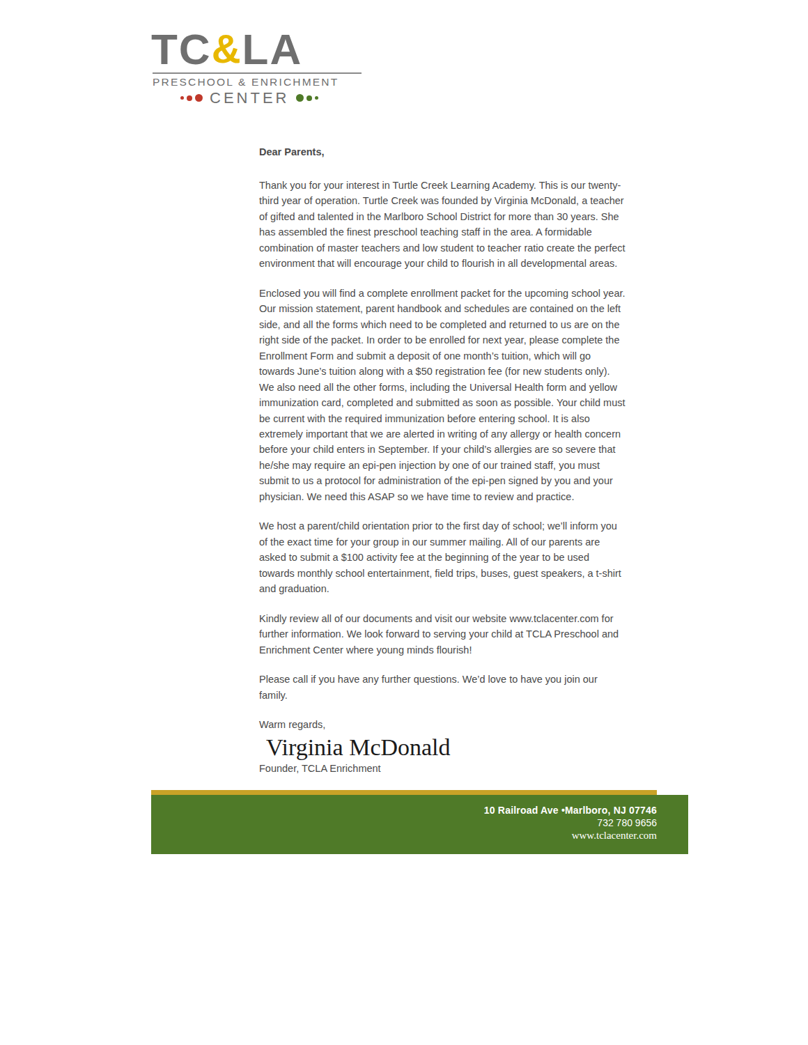TC&LA
PRESCHOOL & ENRICHMENT
CENTER
Dear Parents,
Thank you for your interest in Turtle Creek Learning Academy. This is our twenty-third year of operation. Turtle Creek was founded by Virginia McDonald, a teacher of gifted and talented in the Marlboro School District for more than 30 years. She has assembled the finest preschool teaching staff in the area. A formidable combination of master teachers and low student to teacher ratio create the perfect environment that will encourage your child to flourish in all developmental areas.
Enclosed you will find a complete enrollment packet for the upcoming school year. Our mission statement, parent handbook and schedules are contained on the left side, and all the forms which need to be completed and returned to us are on the right side of the packet. In order to be enrolled for next year, please complete the Enrollment Form and submit a deposit of one month’s tuition, which will go towards June’s tuition along with a $50 registration fee (for new students only). We also need all the other forms, including the Universal Health form and yellow immunization card, completed and submitted as soon as possible. Your child must be current with the required immunization before entering school. It is also extremely important that we are alerted in writing of any allergy or health concern before your child enters in September. If your child’s allergies are so severe that he/she may require an epi-pen injection by one of our trained staff, you must submit to us a protocol for administration of the epi-pen signed by you and your physician. We need this ASAP so we have time to review and practice.
We host a parent/child orientation prior to the first day of school; we’ll inform you of the exact time for your group in our summer mailing. All of our parents are asked to submit a $100 activity fee at the beginning of the year to be used towards monthly school entertainment, field trips, buses, guest speakers, a t-shirt and graduation.
Kindly review all of our documents and visit our website www.tclacenter.com for further information. We look forward to serving your child at TCLA Preschool and Enrichment Center where young minds flourish!
Please call if you have any further questions. We’d love to have you join our family.
Warm regards,
Virginia McDonald
Founder, TCLA Enrichment
10 Railroad Ave •Marlboro, NJ 07746
732 780 9656
www.tclacenter.com